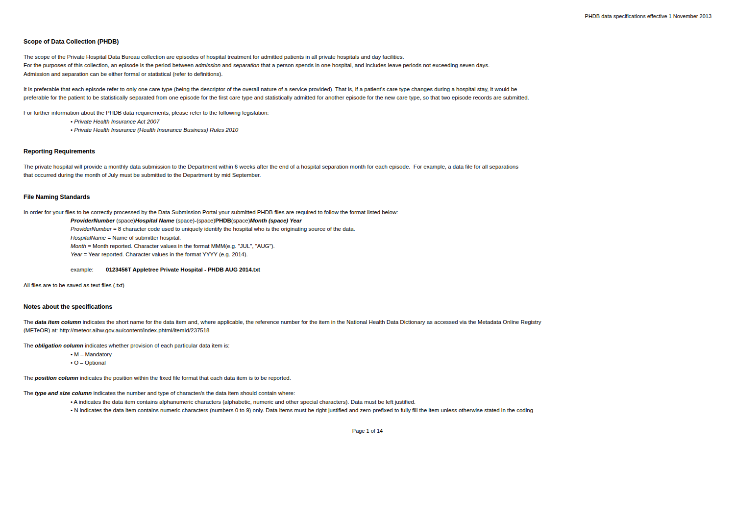PHDB data specifications effective 1 November 2013
Scope of Data Collection (PHDB)
The scope of the Private Hospital Data Bureau collection are episodes of hospital treatment for admitted patients in all private hospitals and day facilities.
For the purposes of this collection, an episode is the period between admission and separation that a person spends in one hospital, and includes leave periods not exceeding seven days.
Admission and separation can be either formal or statistical (refer to definitions).
It is preferable that each episode refer to only one care type (being the descriptor of the overall nature of a service provided). That is, if a patient’s care type changes during a hospital stay, it would be
preferable for the patient to be statistically separated from one episode for the first care type and statistically admitted for another episode for the new care type, so that two episode records are submitted.
For further information about the PHDB data requirements, please refer to the following legislation:
• Private Health Insurance Act 2007
• Private Health Insurance (Health Insurance Business) Rules 2010
Reporting Requirements
The private hospital will provide a monthly data submission to the Department within 6 weeks after the end of a hospital separation month for each episode. For example, a data file for all separations
that occurred during the month of July must be submitted to the Department by mid September.
File Naming Standards
In order for your files to be correctly processed by the Data Submission Portal your submitted PHDB files are required to follow the format listed below:
ProviderNumber (space)Hospital Name (space)-(space)PHDB(space)Month (space) Year
ProviderNumber = 8 character code used to uniquely identify the hospital who is the originating source of the data.
HospitalName = Name of submitter hospital.
Month = Month reported. Character values in the format MMM(e.g. "JUL", "AUG").
Year = Year reported. Character values in the format YYYY (e.g. 2014).
example: 0123456T Appletree Private Hospital - PHDB AUG 2014.txt
All files are to be saved as text files (.txt)
Notes about the specifications
The data item column indicates the short name for the data item and, where applicable, the reference number for the item in the National Health Data Dictionary as accessed via the Metadata Online Registry
(METeOR) at: http://meteor.aihw.gov.au/content/index.phtml/itemId/237518
The obligation column indicates whether provision of each particular data item is:
• M – Mandatory
• O – Optional
The position column indicates the position within the fixed file format that each data item is to be reported.
The type and size column indicates the number and type of character/s the data item should contain where:
• A indicates the data item contains alphanumeric characters (alphabetic, numeric and other special characters). Data must be left justified.
• N indicates the data item contains numeric characters (numbers 0 to 9) only. Data items must be right justified and zero-prefixed to fully fill the item unless otherwise stated in the coding
Page 1 of 14